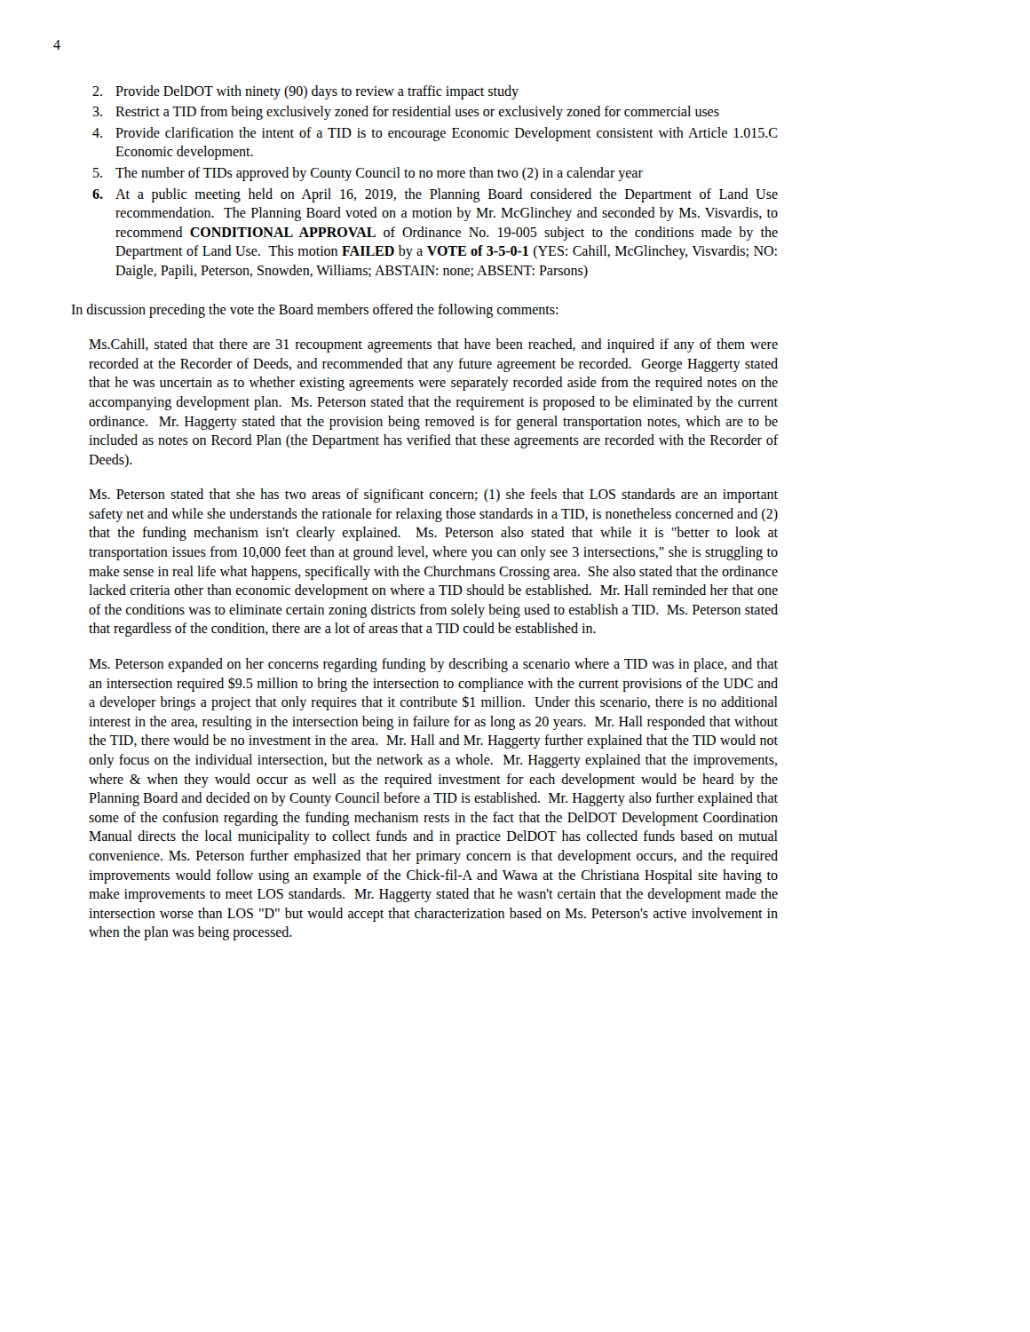4
Provide DelDOT with ninety (90) days to review a traffic impact study
Restrict a TID from being exclusively zoned for residential uses or exclusively zoned for commercial uses
Provide clarification the intent of a TID is to encourage Economic Development consistent with Article 1.015.C Economic development.
The number of TIDs approved by County Council to no more than two (2) in a calendar year
At a public meeting held on April 16, 2019, the Planning Board considered the Department of Land Use recommendation. The Planning Board voted on a motion by Mr. McGlinchey and seconded by Ms. Visvardis, to recommend CONDITIONAL APPROVAL of Ordinance No. 19-005 subject to the conditions made by the Department of Land Use. This motion FAILED by a VOTE of 3-5-0-1 (YES: Cahill, McGlinchey, Visvardis; NO: Daigle, Papili, Peterson, Snowden, Williams; ABSTAIN: none; ABSENT: Parsons)
In discussion preceding the vote the Board members offered the following comments:
Ms.Cahill, stated that there are 31 recoupment agreements that have been reached, and inquired if any of them were recorded at the Recorder of Deeds, and recommended that any future agreement be recorded. George Haggerty stated that he was uncertain as to whether existing agreements were separately recorded aside from the required notes on the accompanying development plan. Ms. Peterson stated that the requirement is proposed to be eliminated by the current ordinance. Mr. Haggerty stated that the provision being removed is for general transportation notes, which are to be included as notes on Record Plan (the Department has verified that these agreements are recorded with the Recorder of Deeds).
Ms. Peterson stated that she has two areas of significant concern; (1) she feels that LOS standards are an important safety net and while she understands the rationale for relaxing those standards in a TID, is nonetheless concerned and (2) that the funding mechanism isn't clearly explained. Ms. Peterson also stated that while it is "better to look at transportation issues from 10,000 feet than at ground level, where you can only see 3 intersections," she is struggling to make sense in real life what happens, specifically with the Churchmans Crossing area. She also stated that the ordinance lacked criteria other than economic development on where a TID should be established. Mr. Hall reminded her that one of the conditions was to eliminate certain zoning districts from solely being used to establish a TID. Ms. Peterson stated that regardless of the condition, there are a lot of areas that a TID could be established in.
Ms. Peterson expanded on her concerns regarding funding by describing a scenario where a TID was in place, and that an intersection required $9.5 million to bring the intersection to compliance with the current provisions of the UDC and a developer brings a project that only requires that it contribute $1 million. Under this scenario, there is no additional interest in the area, resulting in the intersection being in failure for as long as 20 years. Mr. Hall responded that without the TID, there would be no investment in the area. Mr. Hall and Mr. Haggerty further explained that the TID would not only focus on the individual intersection, but the network as a whole. Mr. Haggerty explained that the improvements, where & when they would occur as well as the required investment for each development would be heard by the Planning Board and decided on by County Council before a TID is established. Mr. Haggerty also further explained that some of the confusion regarding the funding mechanism rests in the fact that the DelDOT Development Coordination Manual directs the local municipality to collect funds and in practice DelDOT has collected funds based on mutual convenience. Ms. Peterson further emphasized that her primary concern is that development occurs, and the required improvements would follow using an example of the Chick-fil-A and Wawa at the Christiana Hospital site having to make improvements to meet LOS standards. Mr. Haggerty stated that he wasn't certain that the development made the intersection worse than LOS "D" but would accept that characterization based on Ms. Peterson's active involvement in when the plan was being processed.